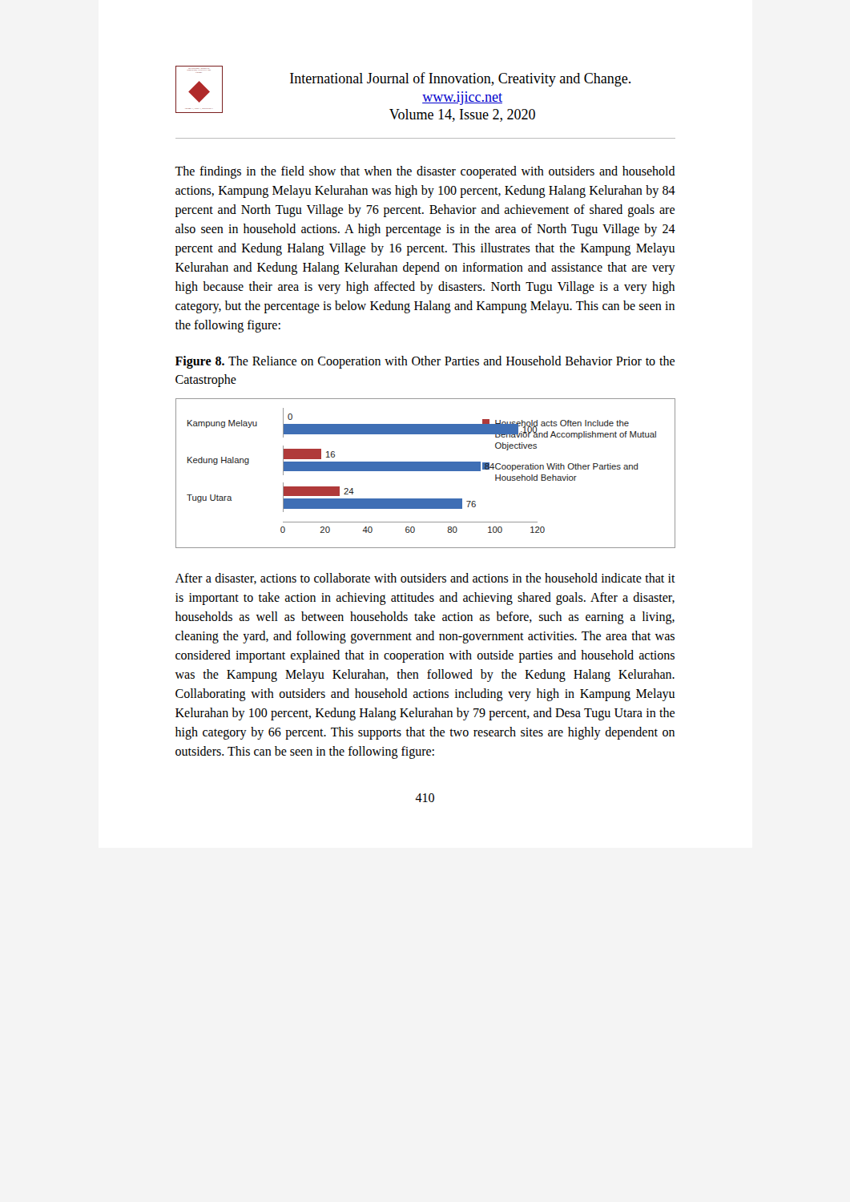International Journal of
Innovation, Creativity and
Change
Volume 1, Issue 1, March 2013
International Journal of Innovation, Creativity and Change. www.ijicc.net
Volume 14, Issue 2, 2020
The findings in the field show that when the disaster cooperated with outsiders and household actions, Kampung Melayu Kelurahan was high by 100 percent, Kedung Halang Kelurahan by 84 percent and North Tugu Village by 76 percent. Behavior and achievement of shared goals are also seen in household actions. A high percentage is in the area of North Tugu Village by 24 percent and Kedung Halang Village by 16 percent. This illustrates that the Kampung Melayu Kelurahan and Kedung Halang Kelurahan depend on information and assistance that are very high because their area is very high affected by disasters. North Tugu Village is a very high category, but the percentage is below Kedung Halang and Kampung Melayu. This can be seen in the following figure:
Figure 8. The Reliance on Cooperation with Other Parties and Household Behavior Prior to the Catastrophe
Kampung Melayu
0
100
Kedung Halang
16
84
Tugu Utara
24
76
0 20 40 60 80 100 120
Household acts Often Include the Behavior and Accomplishment of Mutual Objectives
Cooperation With Other Parties and Household Behavior
After a disaster, actions to collaborate with outsiders and actions in the household indicate that it is important to take action in achieving attitudes and achieving shared goals. After a disaster, households as well as between households take action as before, such as earning a living, cleaning the yard, and following government and non-government activities. The area that was considered important explained that in cooperation with outside parties and household actions was the Kampung Melayu Kelurahan, then followed by the Kedung Halang Kelurahan. Collaborating with outsiders and household actions including very high in Kampung Melayu Kelurahan by 100 percent, Kedung Halang Kelurahan by 79 percent, and Desa Tugu Utara in the high category by 66 percent. This supports that the two research sites are highly dependent on outsiders. This can be seen in the following figure:
410